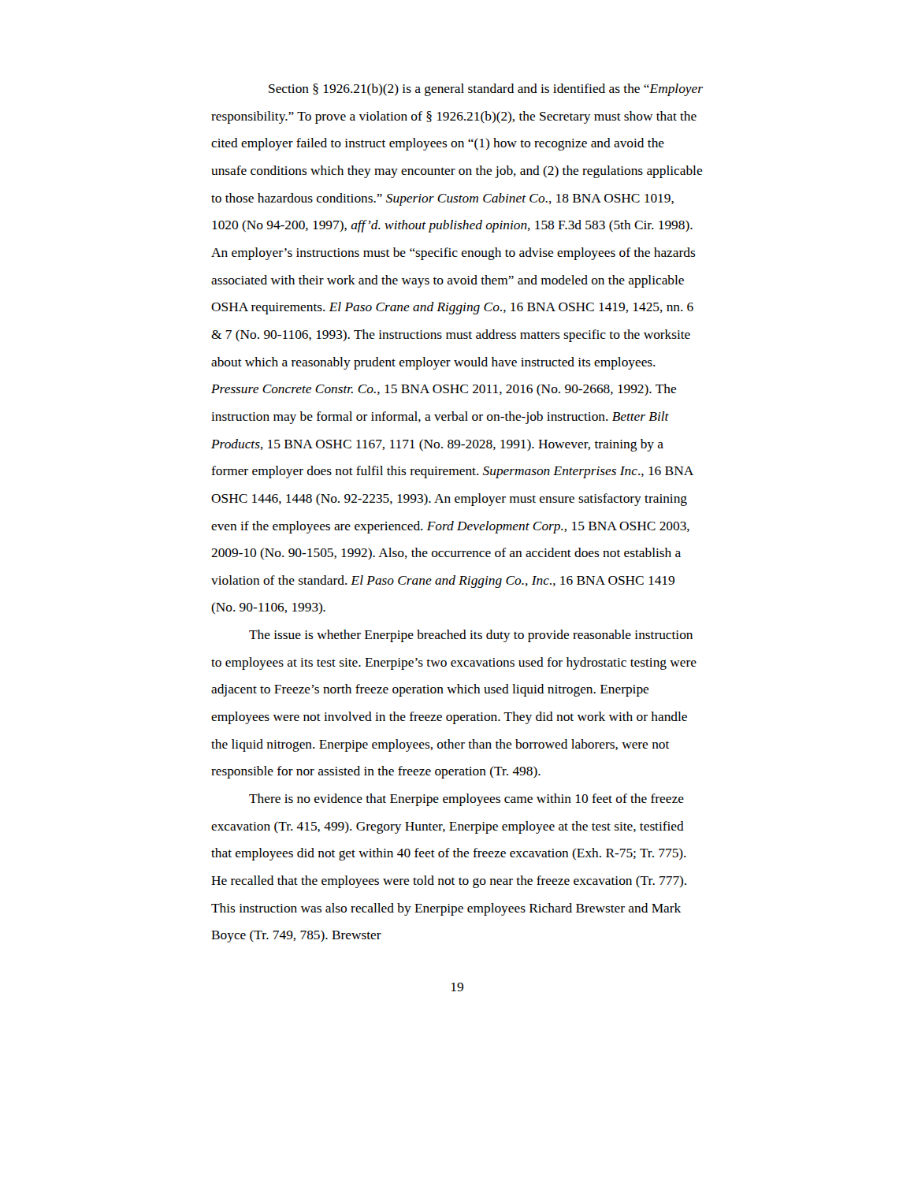Section § 1926.21(b)(2) is a general standard and is identified as the “Employer responsibility.” To prove a violation of § 1926.21(b)(2), the Secretary must show that the cited employer failed to instruct employees on “(1) how to recognize and avoid the unsafe conditions which they may encounter on the job, and (2) the regulations applicable to those hazardous conditions.” Superior Custom Cabinet Co., 18 BNA OSHC 1019, 1020 (No 94-200, 1997), aff’d. without published opinion, 158 F.3d 583 (5th Cir. 1998). An employer’s instructions must be “specific enough to advise employees of the hazards associated with their work and the ways to avoid them” and modeled on the applicable OSHA requirements. El Paso Crane and Rigging Co., 16 BNA OSHC 1419, 1425, nn. 6 & 7 (No. 90-1106, 1993). The instructions must address matters specific to the worksite about which a reasonably prudent employer would have instructed its employees. Pressure Concrete Constr. Co., 15 BNA OSHC 2011, 2016 (No. 90-2668, 1992). The instruction may be formal or informal, a verbal or on-the-job instruction. Better Bilt Products, 15 BNA OSHC 1167, 1171 (No. 89-2028, 1991). However, training by a former employer does not fulfil this requirement. Supermason Enterprises Inc., 16 BNA OSHC 1446, 1448 (No. 92-2235, 1993). An employer must ensure satisfactory training even if the employees are experienced. Ford Development Corp., 15 BNA OSHC 2003, 2009-10 (No. 90-1505, 1992). Also, the occurrence of an accident does not establish a violation of the standard. El Paso Crane and Rigging Co., Inc., 16 BNA OSHC 1419 (No. 90-1106, 1993).
The issue is whether Enerpipe breached its duty to provide reasonable instruction to employees at its test site. Enerpipe’s two excavations used for hydrostatic testing were adjacent to Freeze’s north freeze operation which used liquid nitrogen. Enerpipe employees were not involved in the freeze operation. They did not work with or handle the liquid nitrogen. Enerpipe employees, other than the borrowed laborers, were not responsible for nor assisted in the freeze operation (Tr. 498).
There is no evidence that Enerpipe employees came within 10 feet of the freeze excavation (Tr. 415, 499). Gregory Hunter, Enerpipe employee at the test site, testified that employees did not get within 40 feet of the freeze excavation (Exh. R-75; Tr. 775). He recalled that the employees were told not to go near the freeze excavation (Tr. 777). This instruction was also recalled by Enerpipe employees Richard Brewster and Mark Boyce (Tr. 749, 785). Brewster
19